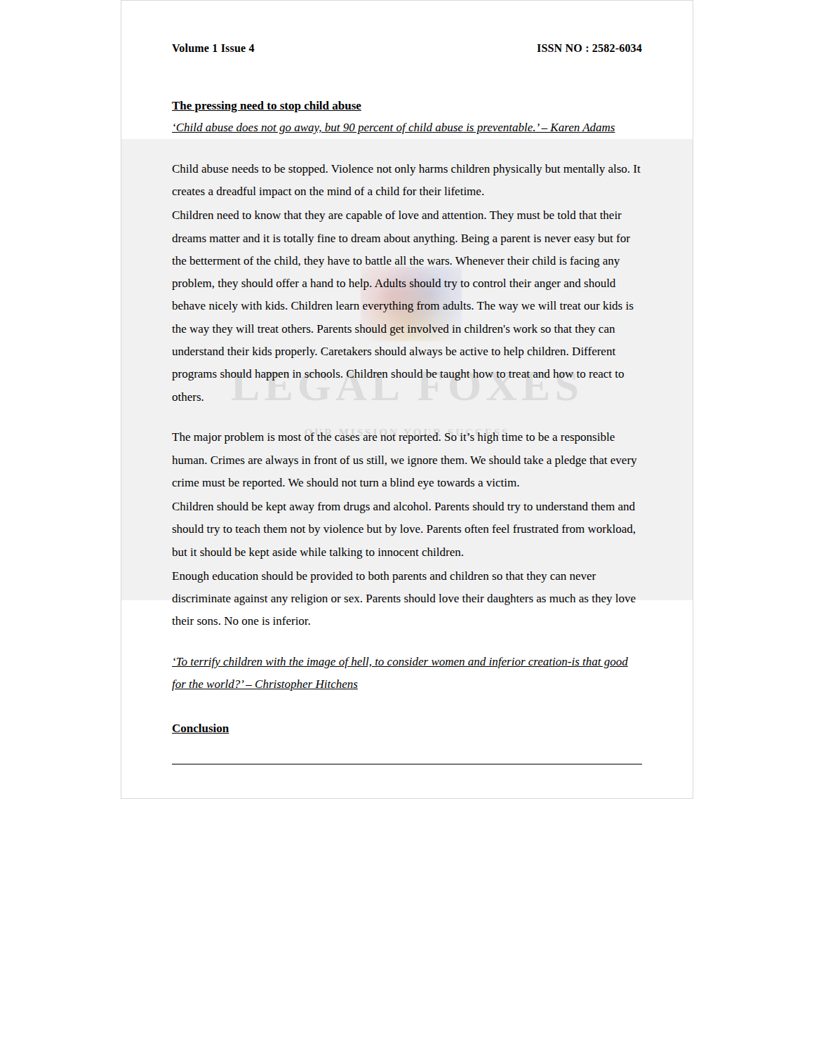Volume 1 Issue 4 ISSN NO : 2582-6034
LEGAL FOXESOUR MISSION YOUR SUCCESS
The pressing need to stop child abuse
‘Child abuse does not go away, but 90 percent of child abuse is preventable.’ – Karen Adams
Child abuse needs to be stopped. Violence not only harms children physically but mentally also. It creates a dreadful impact on the mind of a child for their lifetime.
Children need to know that they are capable of love and attention. They must be told that their dreams matter and it is totally fine to dream about anything. Being a parent is never easy but for the betterment of the child, they have to battle all the wars. Whenever their child is facing any problem, they should offer a hand to help. Adults should try to control their anger and should behave nicely with kids. Children learn everything from adults. The way we will treat our kids is the way they will treat others. Parents should get involved in children's work so that they can understand their kids properly. Caretakers should always be active to help children. Different programs should happen in schools. Children should be taught how to treat and how to react to others.
The major problem is most of the cases are not reported. So it’s high time to be a responsible human. Crimes are always in front of us still, we ignore them. We should take a pledge that every crime must be reported. We should not turn a blind eye towards a victim.
Children should be kept away from drugs and alcohol. Parents should try to understand them and should try to teach them not by violence but by love. Parents often feel frustrated from workload, but it should be kept aside while talking to innocent children.
Enough education should be provided to both parents and children so that they can never discriminate against any religion or sex. Parents should love their daughters as much as they love their sons. No one is inferior.
‘To terrify children with the image of hell, to consider women and inferior creation-is that good for the world?’ – Christopher Hitchens
Conclusion